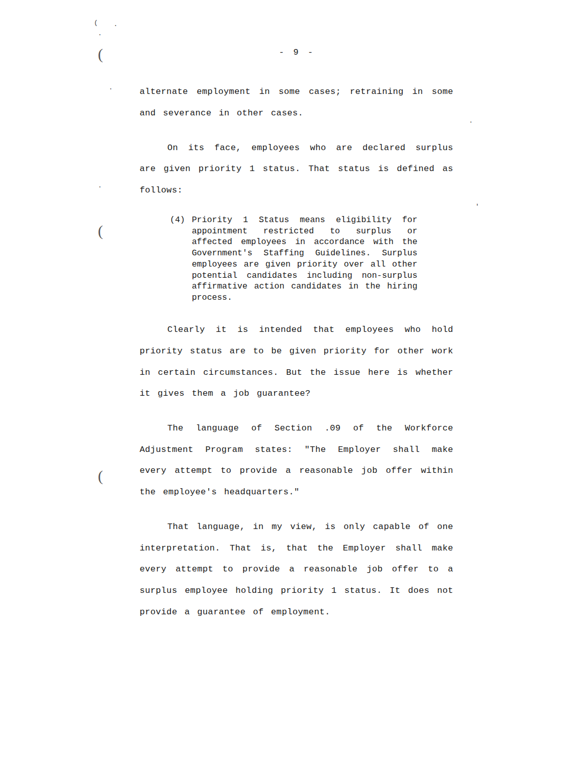( ( ( ( . . . . . '
- 9 -
alternate employment in some cases; retraining in some and severance in other cases.
On its face, employees who are declared surplus are given priority 1 status. That status is defined as follows:
(4) Priority 1 Status means eligibility for appointment restricted to surplus or affected employees in accordance with the Government's Staffing Guidelines. Surplus employees are given priority over all other potential candidates including non-surplus affirmative action candidates in the hiring process.
Clearly it is intended that employees who hold priority status are to be given priority for other work in certain circumstances. But the issue here is whether it gives them a job guarantee?
The language of Section .09 of the Workforce Adjustment Program states: "The Employer shall make every attempt to provide a reasonable job offer within the employee's headquarters."
That language, in my view, is only capable of one interpretation. That is, that the Employer shall make every attempt to provide a reasonable job offer to a surplus employee holding priority 1 status. It does not provide a guarantee of employment.